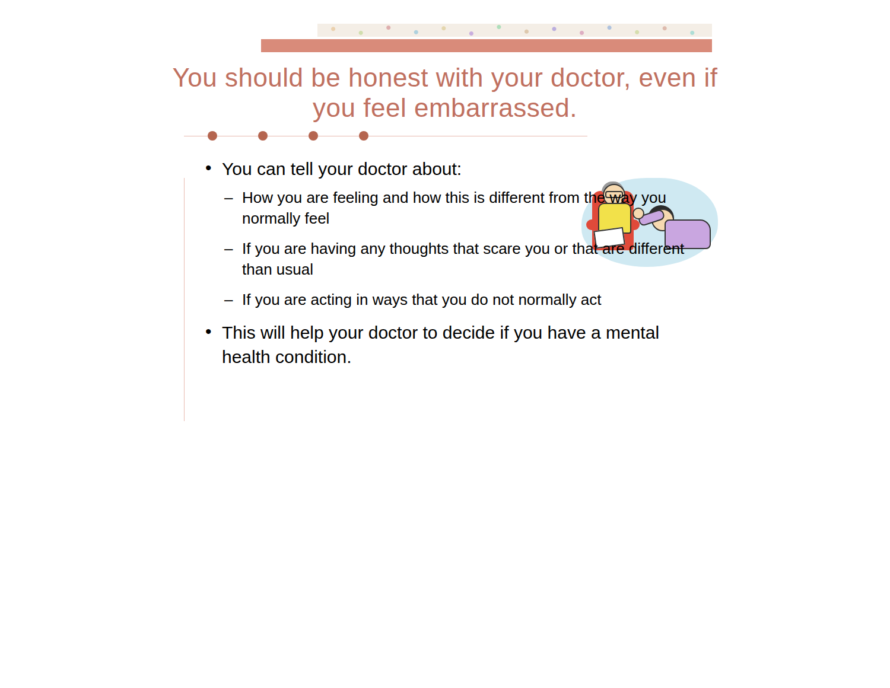You should be honest with your doctor, even if you feel embarrassed.
You can tell your doctor about:
How you are feeling and how this is different from the way you normally feel
If you are having any thoughts that scare you or that are different than usual
If you are acting in ways that you do not normally act
This will help your doctor to decide if you have a mental health condition.